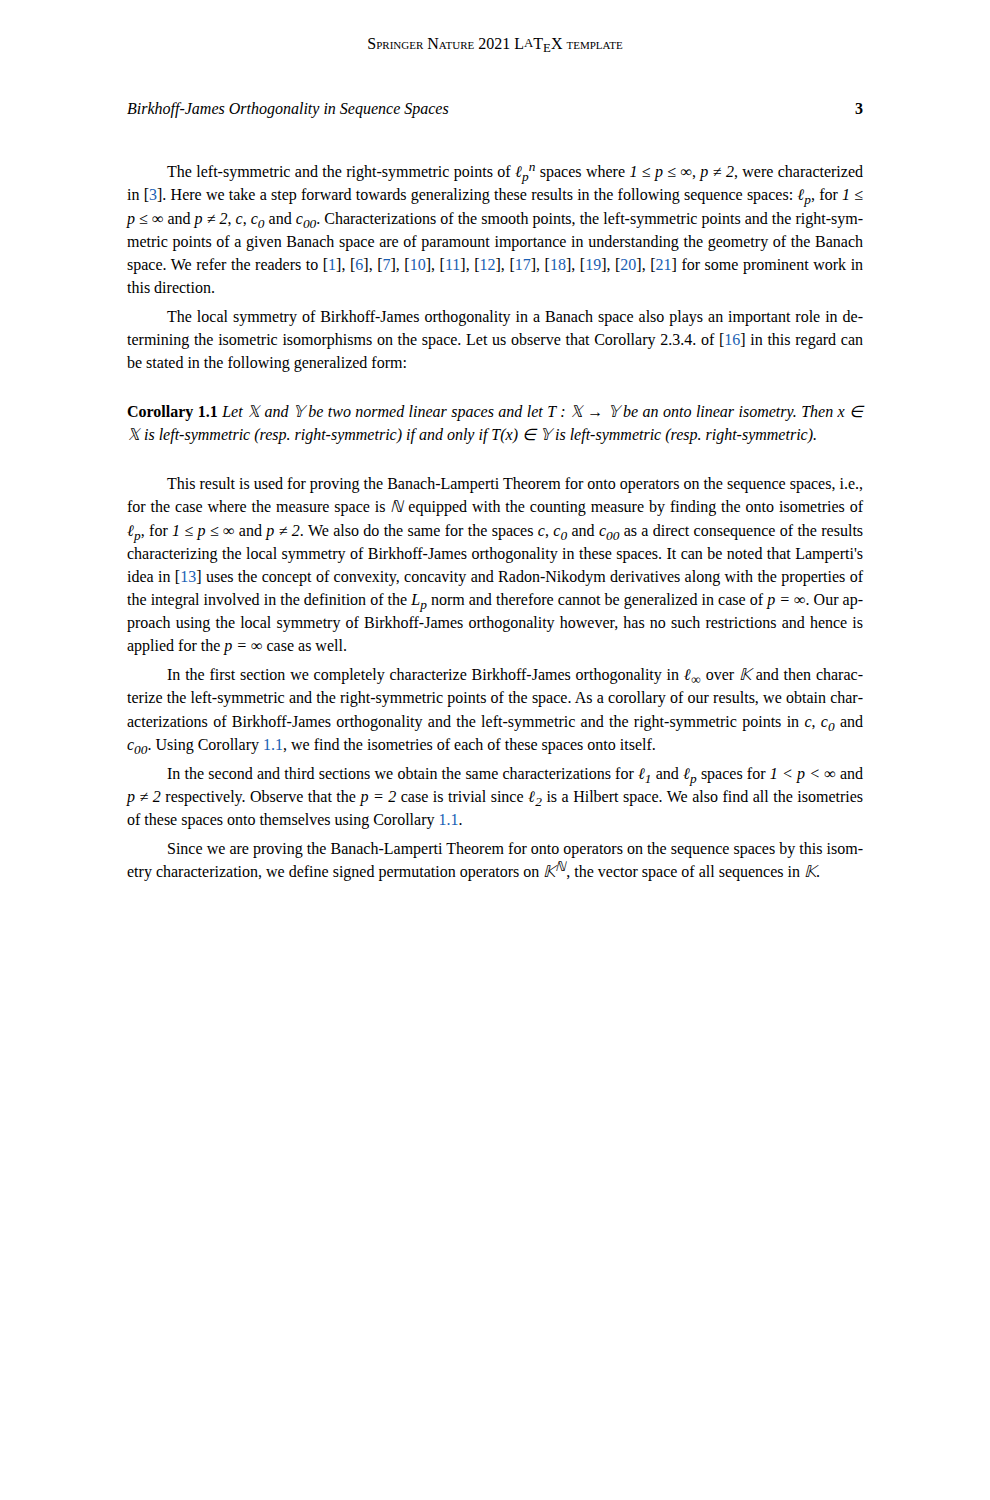Springer Nature 2021 La Te X template
Birkhoff-James Orthogonality in Sequence Spaces 3
The left-symmetric and the right-symmetric points of ℓpn spaces where 1 ≤ p ≤ ∞, p ≠ 2, were characterized in [3]. Here we take a step forward towards generalizing these results in the following sequence spaces: ℓp, for 1 ≤ p ≤ ∞ and p ≠ 2, c, c0 and c00. Characterizations of the smooth points, the left-symmetric points and the right-symmetric points of a given Banach space are of paramount importance in understanding the geometry of the Banach space. We refer the readers to [1], [6], [7], [10], [11], [12], [17], [18], [19], [20], [21] for some prominent work in this direction.
The local symmetry of Birkhoff-James orthogonality in a Banach space also plays an important role in determining the isometric isomorphisms on the space. Let us observe that Corollary 2.3.4. of [16] in this regard can be stated in the following generalized form:
Corollary 1.1 Let 𝕏 and 𝕐 be two normed linear spaces and let T : 𝕏 → 𝕐 be an onto linear isometry. Then x ∈ 𝕏 is left-symmetric (resp. right-symmetric) if and only if T(x) ∈ 𝕐 is left-symmetric (resp. right-symmetric).
This result is used for proving the Banach-Lamperti Theorem for onto operators on the sequence spaces, i.e., for the case where the measure space is ℕ equipped with the counting measure by finding the onto isometries of ℓp, for 1 ≤ p ≤ ∞ and p ≠ 2. We also do the same for the spaces c, c0 and c00 as a direct consequence of the results characterizing the local symmetry of Birkhoff-James orthogonality in these spaces. It can be noted that Lamperti's idea in [13] uses the concept of convexity, concavity and Radon-Nikodym derivatives along with the properties of the integral involved in the definition of the Lp norm and therefore cannot be generalized in case of p = ∞. Our approach using the local symmetry of Birkhoff-James orthogonality however, has no such restrictions and hence is applied for the p = ∞ case as well.
In the first section we completely characterize Birkhoff-James orthogonality in ℓ∞ over 𝕂 and then characterize the left-symmetric and the right-symmetric points of the space. As a corollary of our results, we obtain characterizations of Birkhoff-James orthogonality and the left-symmetric and the right-symmetric points in c, c0 and c00. Using Corollary 1.1, we find the isometries of each of these spaces onto itself.
In the second and third sections we obtain the same characterizations for ℓ1 and ℓp spaces for 1 < p < ∞ and p ≠ 2 respectively. Observe that the p = 2 case is trivial since ℓ2 is a Hilbert space. We also find all the isometries of these spaces onto themselves using Corollary 1.1.
Since we are proving the Banach-Lamperti Theorem for onto operators on the sequence spaces by this isometry characterization, we define signed permutation operators on 𝕂ℕ, the vector space of all sequences in 𝕂.